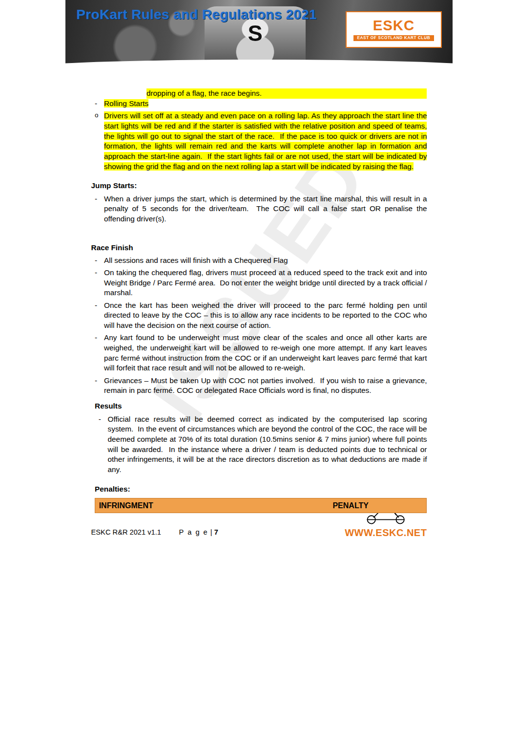ProKart Rules and Regulations 2021
ESKC
EAST OF SCOTLAND KART CLUB
ISSUED
dropping of a flag, the race begins.
Rolling Starts
Drivers will set off at a steady and even pace on a rolling lap. As they approach the start line the start lights will be red and if the starter is satisfied with the relative position and speed of teams, the lights will go out to signal the start of the race. If the pace is too quick or drivers are not in formation, the lights will remain red and the karts will complete another lap in formation and approach the start-line again. If the start lights fail or are not used, the start will be indicated by showing the grid the flag and on the next rolling lap a start will be indicated by raising the flag.
Jump Starts:
When a driver jumps the start, which is determined by the start line marshal, this will result in a penalty of 5 seconds for the driver/team. The COC will call a false start OR penalise the offending driver(s).
Race Finish
All sessions and races will finish with a Chequered Flag
On taking the chequered flag, drivers must proceed at a reduced speed to the track exit and into Weight Bridge / Parc Fermé area. Do not enter the weight bridge until directed by a track official / marshal.
Once the kart has been weighed the driver will proceed to the parc fermé holding pen until directed to leave by the COC – this is to allow any race incidents to be reported to the COC who will have the decision on the next course of action.
Any kart found to be underweight must move clear of the scales and once all other karts are weighed, the underweight kart will be allowed to re-weigh one more attempt. If any kart leaves parc fermé without instruction from the COC or if an underweight kart leaves parc fermé that kart will forfeit that race result and will not be allowed to re-weigh.
Grievances – Must be taken Up with COC not parties involved. If you wish to raise a grievance, remain in parc fermé. COC or delegated Race Officials word is final, no disputes.
Results
Official race results will be deemed correct as indicated by the computerised lap scoring system. In the event of circumstances which are beyond the control of the COC, the race will be deemed complete at 70% of its total duration (10.5mins senior & 7 mins junior) where full points will be awarded. In the instance where a driver / team is deducted points due to technical or other infringements, it will be at the race directors discretion as to what deductions are made if any.
Penalties:
INFRINGMENT
PENALTY
ESKC R&R 2021 v1.1 P a g e | 7
WWW.ESKC.NET